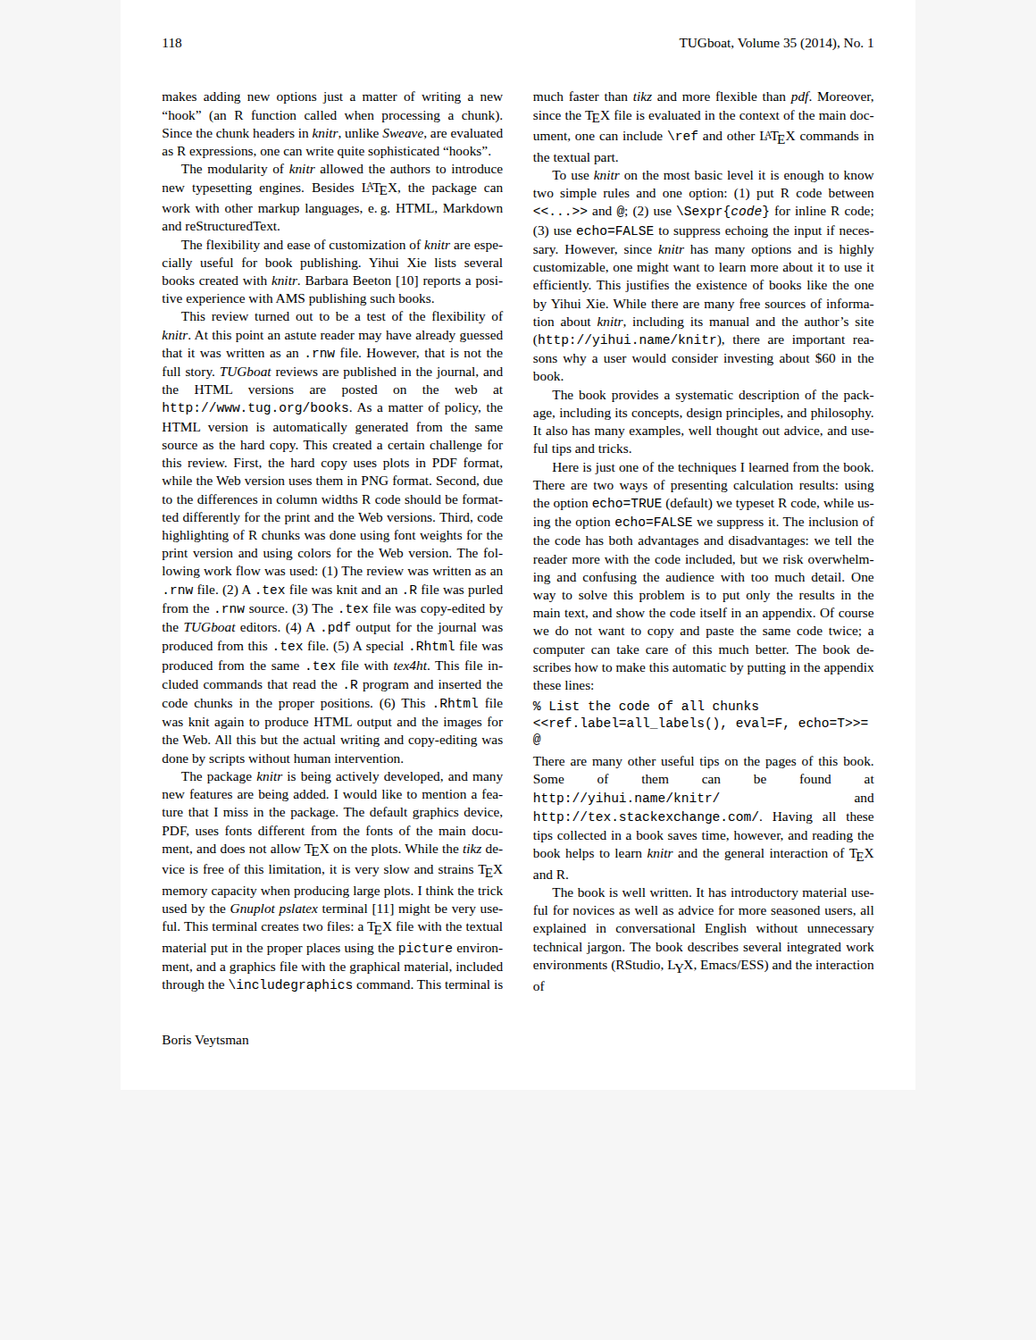118 TUGboat, Volume 35 (2014), No. 1
makes adding new options just a matter of writing a new “hook” (an R function called when processing a chunk). Since the chunk headers in knitr, unlike Sweave, are evaluated as R expressions, one can write quite sophisticated “hooks”.
The modularity of knitr allowed the authors to introduce new typesetting engines. Besides La Te X, the package can work with other markup languages, e. g. HTML, Markdown and reStructuredText.
The flexibility and ease of customization of knitr are especially useful for book publishing. Yihui Xie lists several books created with knitr. Barbara Beeton [10] reports a positive experience with AMS publishing such books.
This review turned out to be a test of the flexibility of knitr. At this point an astute reader may have already guessed that it was written as an .rnw file. However, that is not the full story. TUGboat reviews are published in the journal, and the HTML versions are posted on the web at http://www.tug.org/books. As a matter of policy, the HTML version is automatically generated from the same source as the hard copy. This created a certain challenge for this review. First, the hard copy uses plots in PDF format, while the Web version uses them in PNG format. Second, due to the differences in column widths R code should be formatted differently for the print and the Web versions. Third, code highlighting of R chunks was done using font weights for the print version and using colors for the Web version. The following work flow was used: (1) The review was written as an .rnw file. (2) A .tex file was knit and an .R file was purled from the .rnw source. (3) The .tex file was copy-edited by the TUGboat editors. (4) A .pdf output for the journal was produced from this .tex file. (5) A special .Rhtml file was produced from the same .tex file with tex4ht. This file included commands that read the .R program and inserted the code chunks in the proper positions. (6) This .Rhtml file was knit again to produce HTML output and the images for the Web. All this but the actual writing and copy-editing was done by scripts without human intervention.
The package knitr is being actively developed, and many new features are being added. I would like to mention a feature that I miss in the package. The default graphics device, PDF, uses fonts different from the fonts of the main document, and does not allow Te X on the plots. While the tikz device is free of this limitation, it is very slow and strains Te X memory capacity when producing large plots. I think the trick used by the Gnuplot pslatex terminal [11] might be very useful. This terminal creates two files: a Te X file with the textual material put in the proper places using the picture environment, and a graphics file with the graphical material, included through the \includegraphics command. This terminal is much faster than tikz and more flexible than pdf. Moreover, since the Te X file is evaluated in the context of the main document, one can include \ref and other La Te X commands in the textual part.
To use knitr on the most basic level it is enough to know two simple rules and one option: (1) put R code between <<...>> and @; (2) use \Sexpr{code} for inline R code; (3) use echo=FALSE to suppress echoing the input if necessary. However, since knitr has many options and is highly customizable, one might want to learn more about it to use it efficiently. This justifies the existence of books like the one by Yihui Xie. While there are many free sources of information about knitr, including its manual and the author’s site (http://yihui.name/knitr), there are important reasons why a user would consider investing about $60 in the book.
The book provides a systematic description of the package, including its concepts, design principles, and philosophy. It also has many examples, well thought out advice, and useful tips and tricks.
Here is just one of the techniques I learned from the book. There are two ways of presenting calculation results: using the option echo=TRUE (default) we typeset R code, while using the option echo=FALSE we suppress it. The inclusion of the code has both advantages and disadvantages: we tell the reader more with the code included, but we risk overwhelming and confusing the audience with too much detail. One way to solve this problem is to put only the results in the main text, and show the code itself in an appendix. Of course we do not want to copy and paste the same code twice; a computer can take care of this much better. The book describes how to make this automatic by putting in the appendix these lines:
% List the code of all chunks
<<ref.label=all_labels(), eval=F, echo=T>>=
@
There are many other useful tips on the pages of this book. Some of them can be found at http://yihui.name/knitr/ and http://tex.stackexchange.com/. Having all these tips collected in a book saves time, however, and reading the book helps to learn knitr and the general interaction of Te X and R.
The book is well written. It has introductory material useful for novices as well as advice for more seasoned users, all explained in conversational English without unnecessary technical jargon. The book describes several integrated work environments (RStudio, LYX, Emacs/ESS) and the interaction of
Boris Veytsman